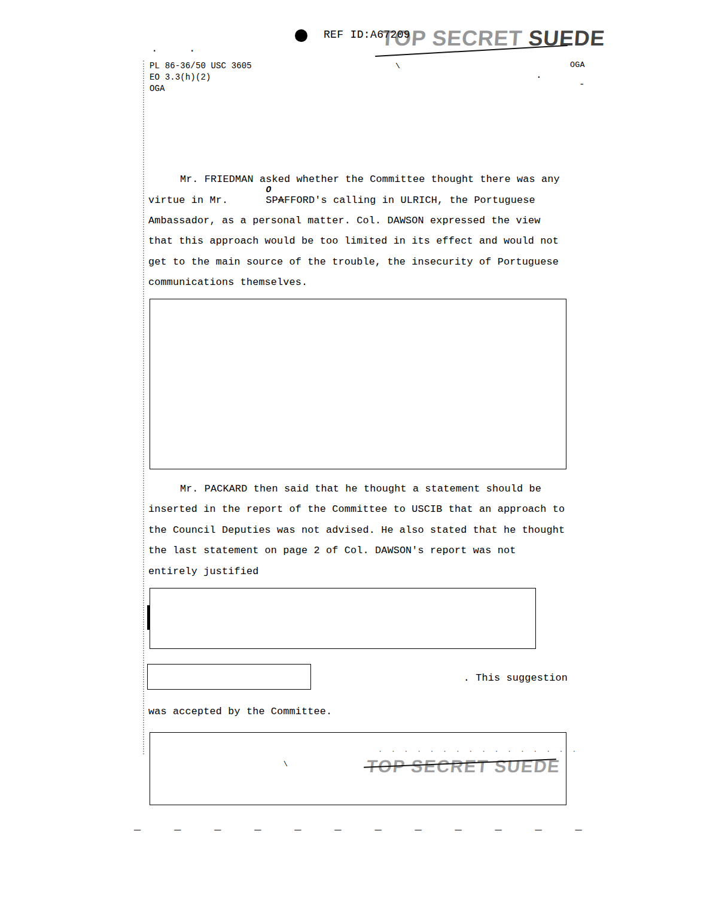. .
REF ID:A67209
TOP SECRET SUEDE
\
PL 86-36/50 USC 3605
EO 3.3(h)(2)
OGA
OGA
-
.
Mr. Friedman asked whether the Committee thought there was any virtue in Mr. OSPAFFORD's calling in Ulrich, the Portuguese Ambassador, as a personal matter. Col. Dawson expressed the view that this approach would be too limited in its effect and would not get to the main source of the trouble, the insecurity of Portuguese communications themselves.
Mr. Packard then said that he thought a statement should be inserted in the report of the Committee to USCIB that an approach to the Council Deputies was not advised. He also stated that he thought the last statement on page 2 of Col. Dawson's report was not entirely justified
. This suggestion
was accepted by the Committee.
\
. . . . . . . . . . . . . . . .
TOP SECRET SUEDE
————————————